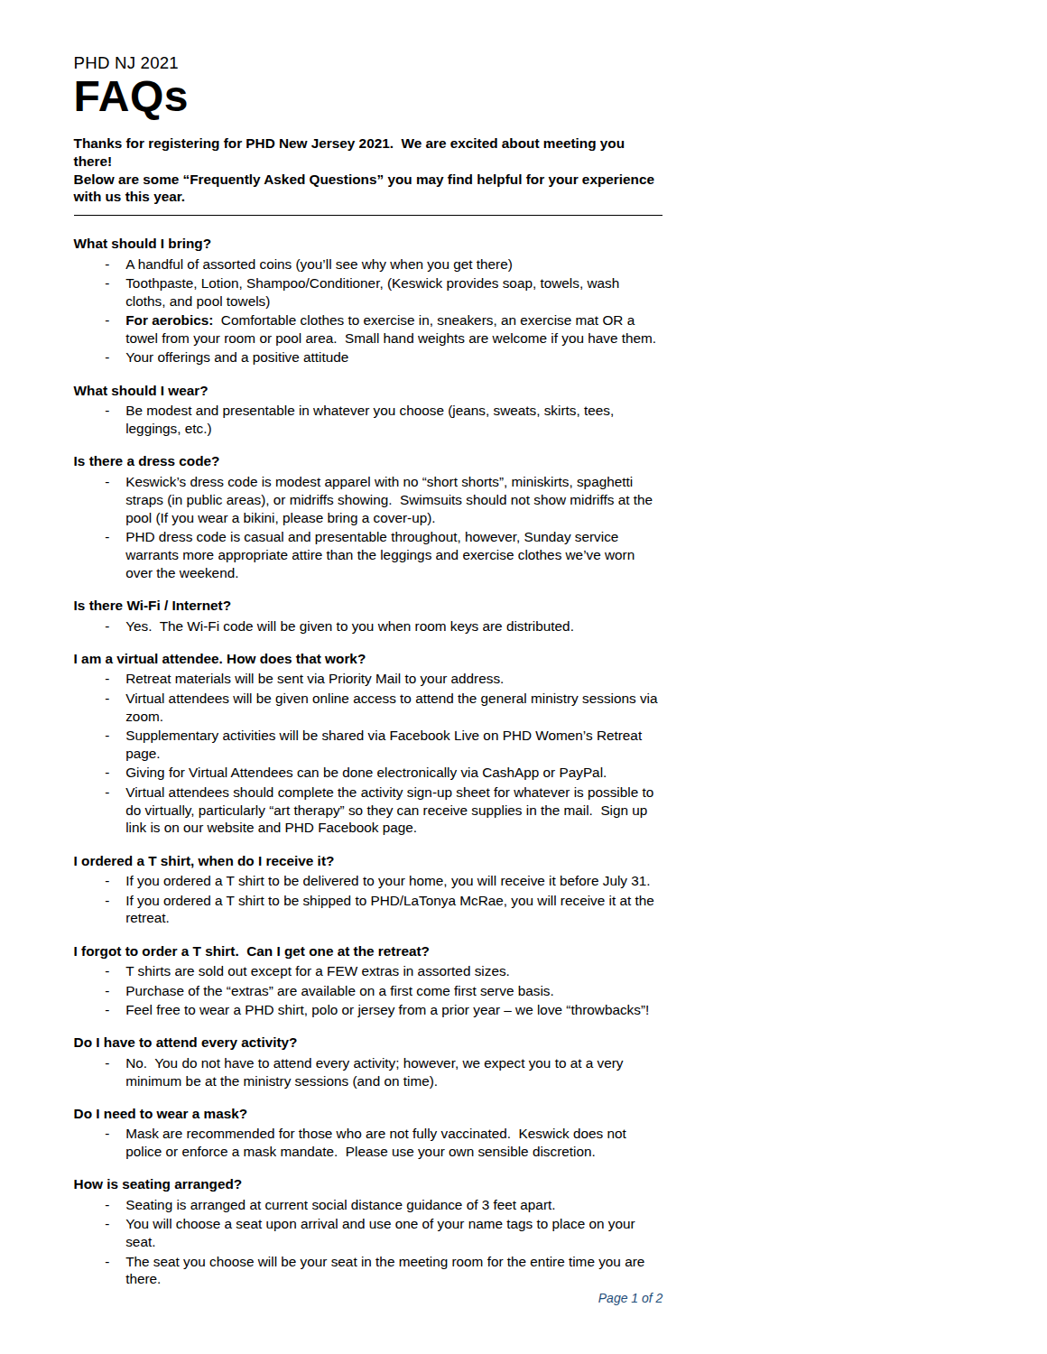PHD NJ 2021
FAQs
Thanks for registering for PHD New Jersey 2021. We are excited about meeting you there!
Below are some “Frequently Asked Questions” you may find helpful for your experience with us this year.
What should I bring?
A handful of assorted coins (you’ll see why when you get there)
Toothpaste, Lotion, Shampoo/Conditioner, (Keswick provides soap, towels, wash cloths, and pool towels)
For aerobics: Comfortable clothes to exercise in, sneakers, an exercise mat OR a towel from your room or pool area. Small hand weights are welcome if you have them.
Your offerings and a positive attitude
What should I wear?
Be modest and presentable in whatever you choose (jeans, sweats, skirts, tees, leggings, etc.)
Is there a dress code?
Keswick’s dress code is modest apparel with no “short shorts”, miniskirts, spaghetti straps (in public areas), or midriffs showing. Swimsuits should not show midriffs at the pool (If you wear a bikini, please bring a cover-up).
PHD dress code is casual and presentable throughout, however, Sunday service warrants more appropriate attire than the leggings and exercise clothes we’ve worn over the weekend.
Is there Wi-Fi / Internet?
Yes. The Wi-Fi code will be given to you when room keys are distributed.
I am a virtual attendee. How does that work?
Retreat materials will be sent via Priority Mail to your address.
Virtual attendees will be given online access to attend the general ministry sessions via zoom.
Supplementary activities will be shared via Facebook Live on PHD Women’s Retreat page.
Giving for Virtual Attendees can be done electronically via CashApp or PayPal.
Virtual attendees should complete the activity sign-up sheet for whatever is possible to do virtually, particularly “art therapy” so they can receive supplies in the mail. Sign up link is on our website and PHD Facebook page.
I ordered a T shirt, when do I receive it?
If you ordered a T shirt to be delivered to your home, you will receive it before July 31.
If you ordered a T shirt to be shipped to PHD/LaTonya McRae, you will receive it at the retreat.
I forgot to order a T shirt. Can I get one at the retreat?
T shirts are sold out except for a FEW extras in assorted sizes.
Purchase of the “extras” are available on a first come first serve basis.
Feel free to wear a PHD shirt, polo or jersey from a prior year – we love “throwbacks”!
Do I have to attend every activity?
No. You do not have to attend every activity; however, we expect you to at a very minimum be at the ministry sessions (and on time).
Do I need to wear a mask?
Mask are recommended for those who are not fully vaccinated. Keswick does not police or enforce a mask mandate. Please use your own sensible discretion.
How is seating arranged?
Seating is arranged at current social distance guidance of 3 feet apart.
You will choose a seat upon arrival and use one of your name tags to place on your seat.
The seat you choose will be your seat in the meeting room for the entire time you are there.
Page 1 of 2